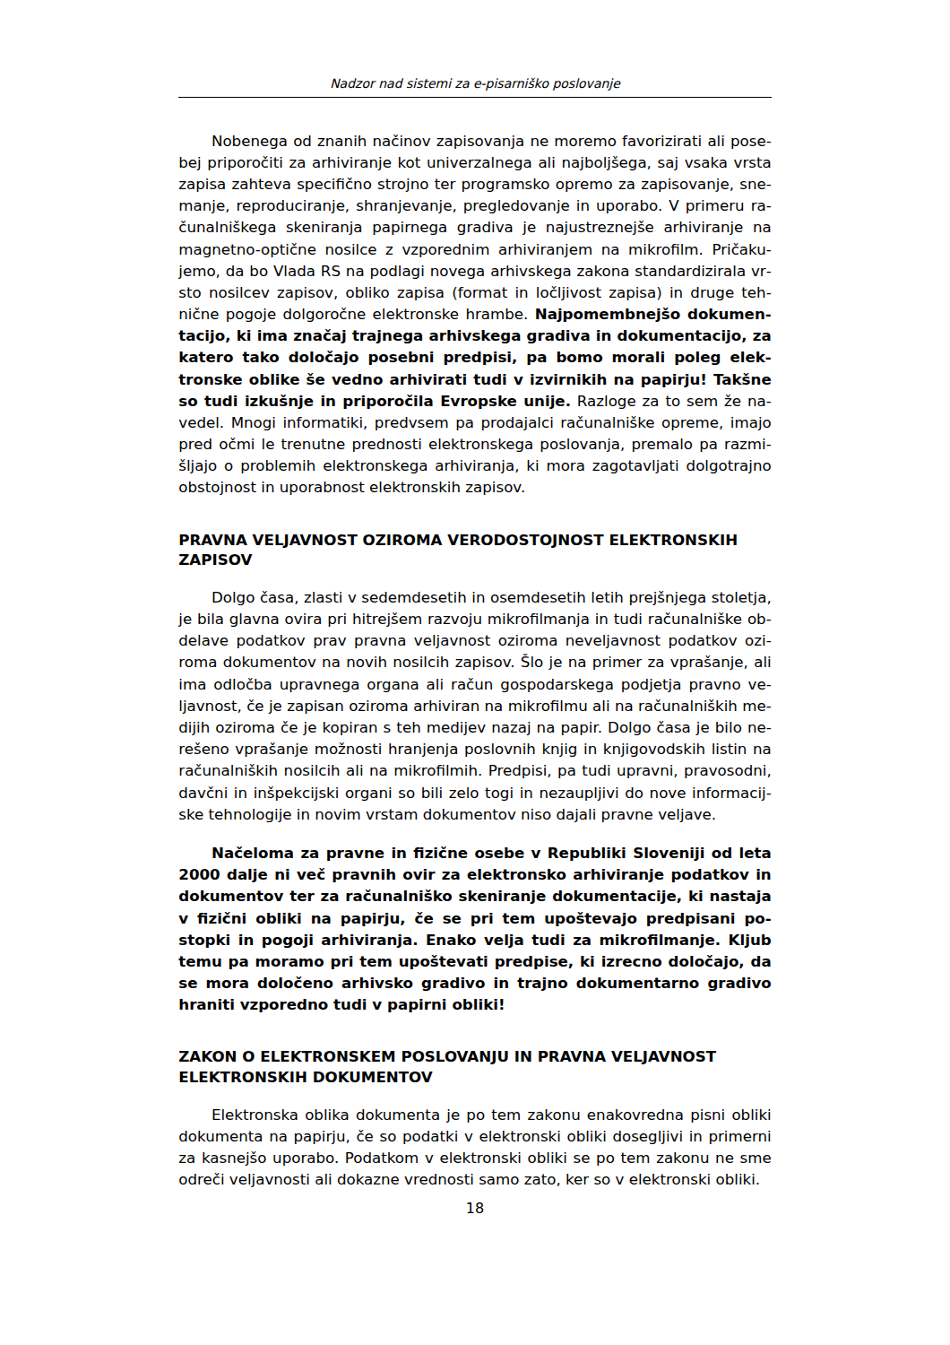Nadzor nad sistemi za e-pisarniško poslovanje
Nobenega od znanih načinov zapisovanja ne moremo favorizirati ali posebej priporočiti za arhiviranje kot univerzalnega ali najboljšega, saj vsaka vrsta zapisa zahteva specifično strojno ter programsko opremo za zapisovanje, snemanje, reproduciranje, shranjevanje, pregledovanje in uporabo. V primeru računalniškega skeniranja papirnega gradiva je najustreznejše arhiviranje na magnetno-optične nosilce z vzporednim arhiviranjem na mikrofilm. Pričakujemo, da bo Vlada RS na podlagi novega arhivskega zakona standardizirala vrsto nosilcev zapisov, obliko zapisa (format in ločljivost zapisa) in druge tehnične pogoje dolgoročne elektronske hrambe. Najpomembnejšo dokumentacijo, ki ima značaj trajnega arhivskega gradiva in dokumentacijo, za katero tako določajo posebni predpisi, pa bomo morali poleg elektronske oblike še vedno arhivirati tudi v izvirnikih na papirju! Takšne so tudi izkušnje in priporočila Evropske unije. Razloge za to sem že navedel. Mnogi informatiki, predvsem pa prodajalci računalniške opreme, imajo pred očmi le trenutne prednosti elektronskega poslovanja, premalo pa razmišljajo o problemih elektronskega arhiviranja, ki mora zagotavljati dolgotrajno obstojnost in uporabnost elektronskih zapisov.
Pravna veljavnost oziroma verodostojnost elektronskih zapisov
Dolgo časa, zlasti v sedemdesetih in osemdesetih letih prejšnjega stoletja, je bila glavna ovira pri hitrejšem razvoju mikrofilmanja in tudi računalniške obdelave podatkov prav pravna veljavnost oziroma neveljavnost podatkov oziroma dokumentov na novih nosilcih zapisov. Šlo je na primer za vprašanje, ali ima odločba upravnega organa ali račun gospodarskega podjetja pravno veljavnost, če je zapisan oziroma arhiviran na mikrofilmu ali na računalniških medijih oziroma če je kopiran s teh medijev nazaj na papir. Dolgo časa je bilo nerešeno vprašanje možnosti hranjenja poslovnih knjig in knjigovodskih listin na računalniških nosilcih ali na mikrofilmih. Predpisi, pa tudi upravni, pravosodni, davčni in inšpekcijski organi so bili zelo togi in nezaupljivi do nove informacijske tehnologije in novim vrstam dokumentov niso dajali pravne veljave.
Načeloma za pravne in fizične osebe v Republiki Sloveniji od leta 2000 dalje ni več pravnih ovir za elektronsko arhiviranje podatkov in dokumentov ter za računalniško skeniranje dokumentacije, ki nastaja v fizični obliki na papirju, če se pri tem upoštevajo predpisani postopki in pogoji arhiviranja. Enako velja tudi za mikrofilmanje. Kljub temu pa moramo pri tem upoštevati predpise, ki izrecno določajo, da se mora določeno arhivsko gradivo in trajno dokumentarno gradivo hraniti vzporedno tudi v papirni obliki!
Zakon o elektronskem poslovanju in pravna veljavnost elektronskih dokumentov
Elektronska oblika dokumenta je po tem zakonu enakovredna pisni obliki dokumenta na papirju, če so podatki v elektronski obliki dosegljivi in primerni za kasnejšo uporabo. Podatkom v elektronski obliki se po tem zakonu ne sme odreči veljavnosti ali dokazne vrednosti samo zato, ker so v elektronski obliki.
18